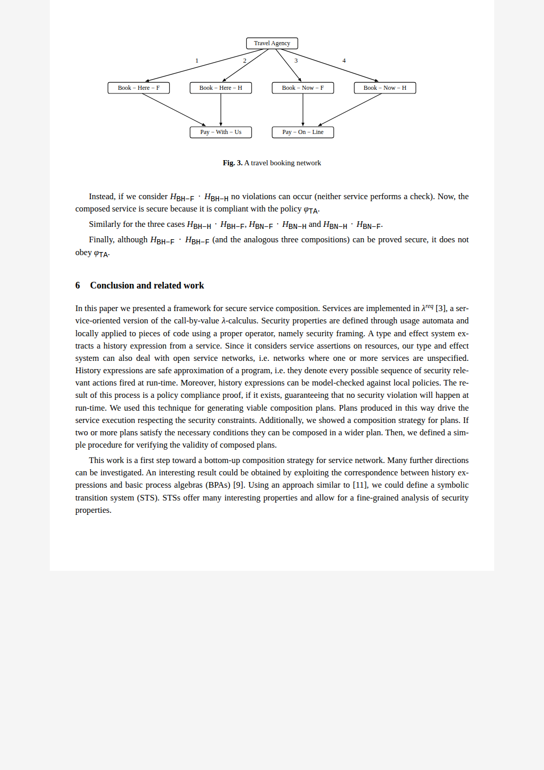Travel Agency Book − Here − F Book − Here − H Book − Now − F Book − Now − H Pay − With − Us Pay − On − Line 1 2 3 4
Fig. 3. A travel booking network
Instead, if we consider HBH−F · HBH−H no violations can occur (neither service performs a check). Now, the composed service is secure because it is compliant with the policy φTA.
Similarly for the three cases HBH−H · HBH−F, HBN−F · HBN−H and HBN−H · HBN−F.
Finally, although HBH−F · HBH−F (and the analogous three compositions) can be proved secure, it does not obey φTA.
6 Conclusion and related work
In this paper we presented a framework for secure service composition. Services are implemented in λreq [3], a service-oriented version of the call-by-value λ-calculus. Security properties are defined through usage automata and locally applied to pieces of code using a proper operator, namely security framing. A type and effect system extracts a history expression from a service. Since it considers service assertions on resources, our type and effect system can also deal with open service networks, i.e. networks where one or more services are unspecified. History expressions are safe approximation of a program, i.e. they denote every possible sequence of security relevant actions fired at run-time. Moreover, history expressions can be model-checked against local policies. The result of this process is a policy compliance proof, if it exists, guaranteeing that no security violation will happen at run-time. We used this technique for generating viable composition plans. Plans produced in this way drive the service execution respecting the security constraints. Additionally, we showed a composition strategy for plans. If two or more plans satisfy the necessary conditions they can be composed in a wider plan. Then, we defined a simple procedure for verifying the validity of composed plans.
This work is a first step toward a bottom-up composition strategy for service network. Many further directions can be investigated. An interesting result could be obtained by exploiting the correspondence between history expressions and basic process algebras (BPAs) [9]. Using an approach similar to [11], we could define a symbolic transition system (STS). STSs offer many interesting properties and allow for a fine-grained analysis of security properties.